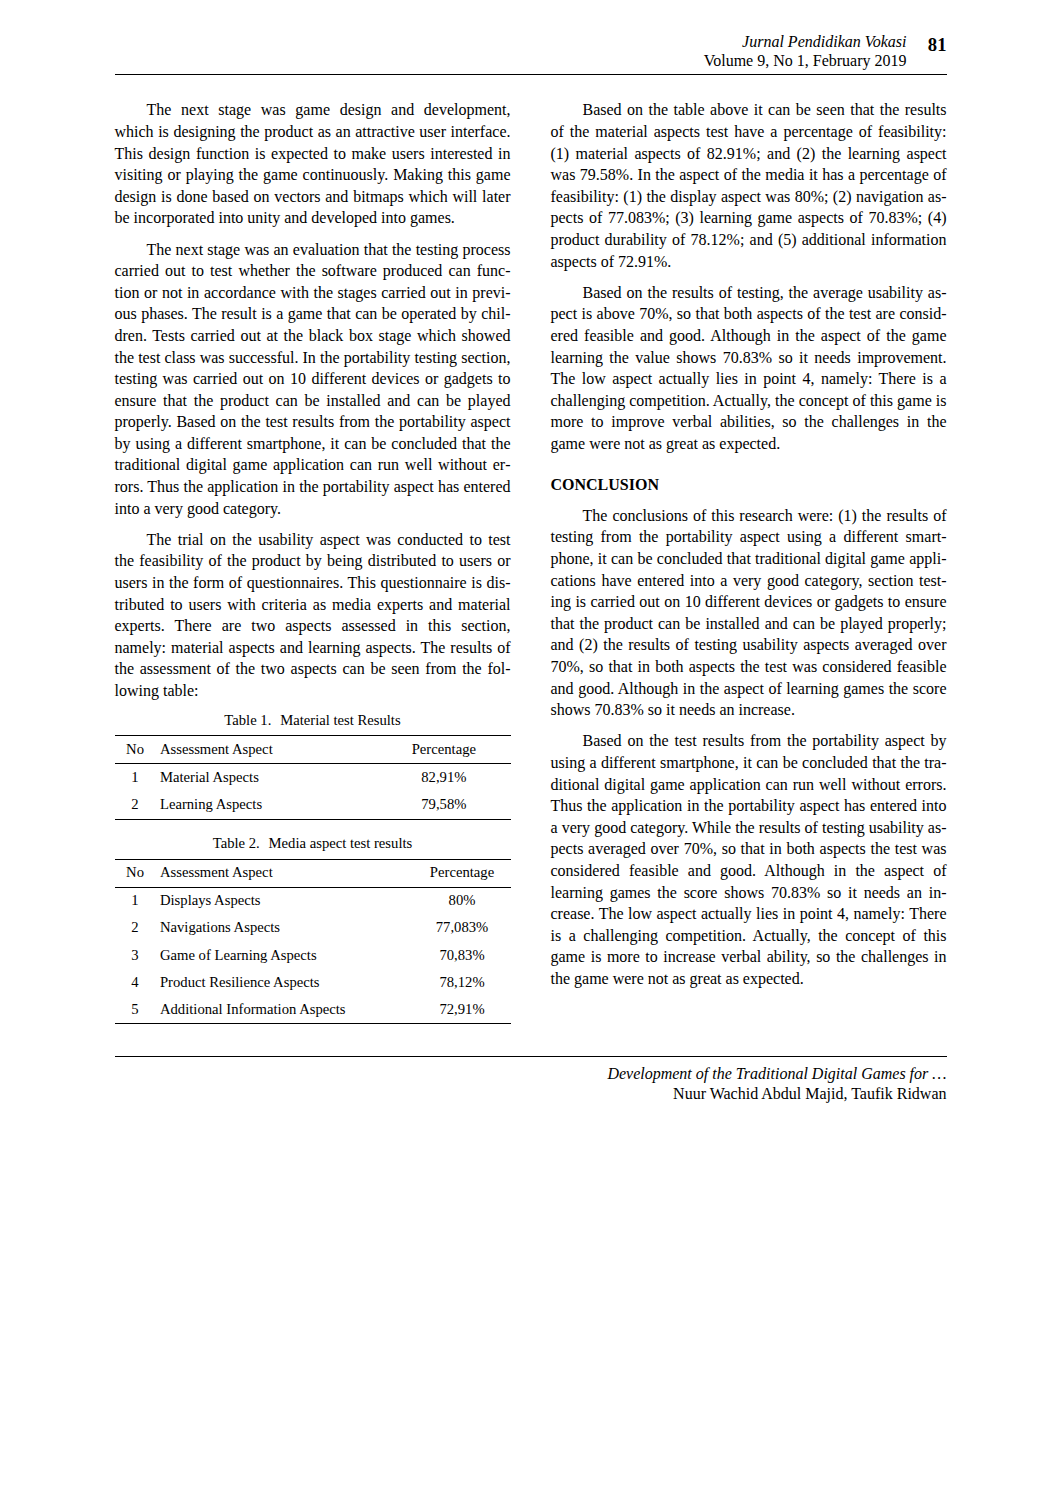Jurnal Pendidikan Vokasi
Volume 9, No 1, February 2019
81
The next stage was game design and development, which is designing the product as an attractive user interface. This design function is expected to make users interested in visiting or playing the game continuously. Making this game design is done based on vectors and bitmaps which will later be incorporated into unity and developed into games.
The next stage was an evaluation that the testing process carried out to test whether the software produced can function or not in accordance with the stages carried out in previous phases. The result is a game that can be operated by children. Tests carried out at the black box stage which showed the test class was successful. In the portability testing section, testing was carried out on 10 different devices or gadgets to ensure that the product can be installed and can be played properly. Based on the test results from the portability aspect by using a different smartphone, it can be concluded that the traditional digital game application can run well without errors. Thus the application in the portability aspect has entered into a very good category.
The trial on the usability aspect was conducted to test the feasibility of the product by being distributed to users or users in the form of questionnaires. This questionnaire is distributed to users with criteria as media experts and material experts. There are two aspects assessed in this section, namely: material aspects and learning aspects. The results of the assessment of the two aspects can be seen from the following table:
Table 1. Material test Results
| No | Assessment Aspect | Percentage |
| --- | --- | --- |
| 1 | Material Aspects | 82,91% |
| 2 | Learning Aspects | 79,58% |
Table 2. Media aspect test results
| No | Assessment Aspect | Percentage |
| --- | --- | --- |
| 1 | Displays Aspects | 80% |
| 2 | Navigations Aspects | 77,083% |
| 3 | Game of Learning Aspects | 70,83% |
| 4 | Product Resilience Aspects | 78,12% |
| 5 | Additional Information Aspects | 72,91% |
Based on the table above it can be seen that the results of the material aspects test have a percentage of feasibility: (1) material aspects of 82.91%; and (2) the learning aspect was 79.58%. In the aspect of the media it has a percentage of feasibility: (1) the display aspect was 80%; (2) navigation aspects of 77.083%; (3) learning game aspects of 70.83%; (4) product durability of 78.12%; and (5) additional information aspects of 72.91%.
Based on the results of testing, the average usability aspect is above 70%, so that both aspects of the test are considered feasible and good. Although in the aspect of the game learning the value shows 70.83% so it needs improvement. The low aspect actually lies in point 4, namely: There is a challenging competition. Actually, the concept of this game is more to improve verbal abilities, so the challenges in the game were not as great as expected.
Conclusion
The conclusions of this research were: (1) the results of testing from the portability aspect using a different smartphone, it can be concluded that traditional digital game applications have entered into a very good category, section testing is carried out on 10 different devices or gadgets to ensure that the product can be installed and can be played properly; and (2) the results of testing usability aspects averaged over 70%, so that in both aspects the test was considered feasible and good. Although in the aspect of learning games the score shows 70.83% so it needs an increase.
Based on the test results from the portability aspect by using a different smartphone, it can be concluded that the traditional digital game application can run well without errors. Thus the application in the portability aspect has entered into a very good category. While the results of testing usability aspects averaged over 70%, so that in both aspects the test was considered feasible and good. Although in the aspect of learning games the score shows 70.83% so it needs an increase. The low aspect actually lies in point 4, namely: There is a challenging competition. Actually, the concept of this game is more to increase verbal ability, so the challenges in the game were not as great as expected.
Development of the Traditional Digital Games for …
Nuur Wachid Abdul Majid, Taufik Ridwan